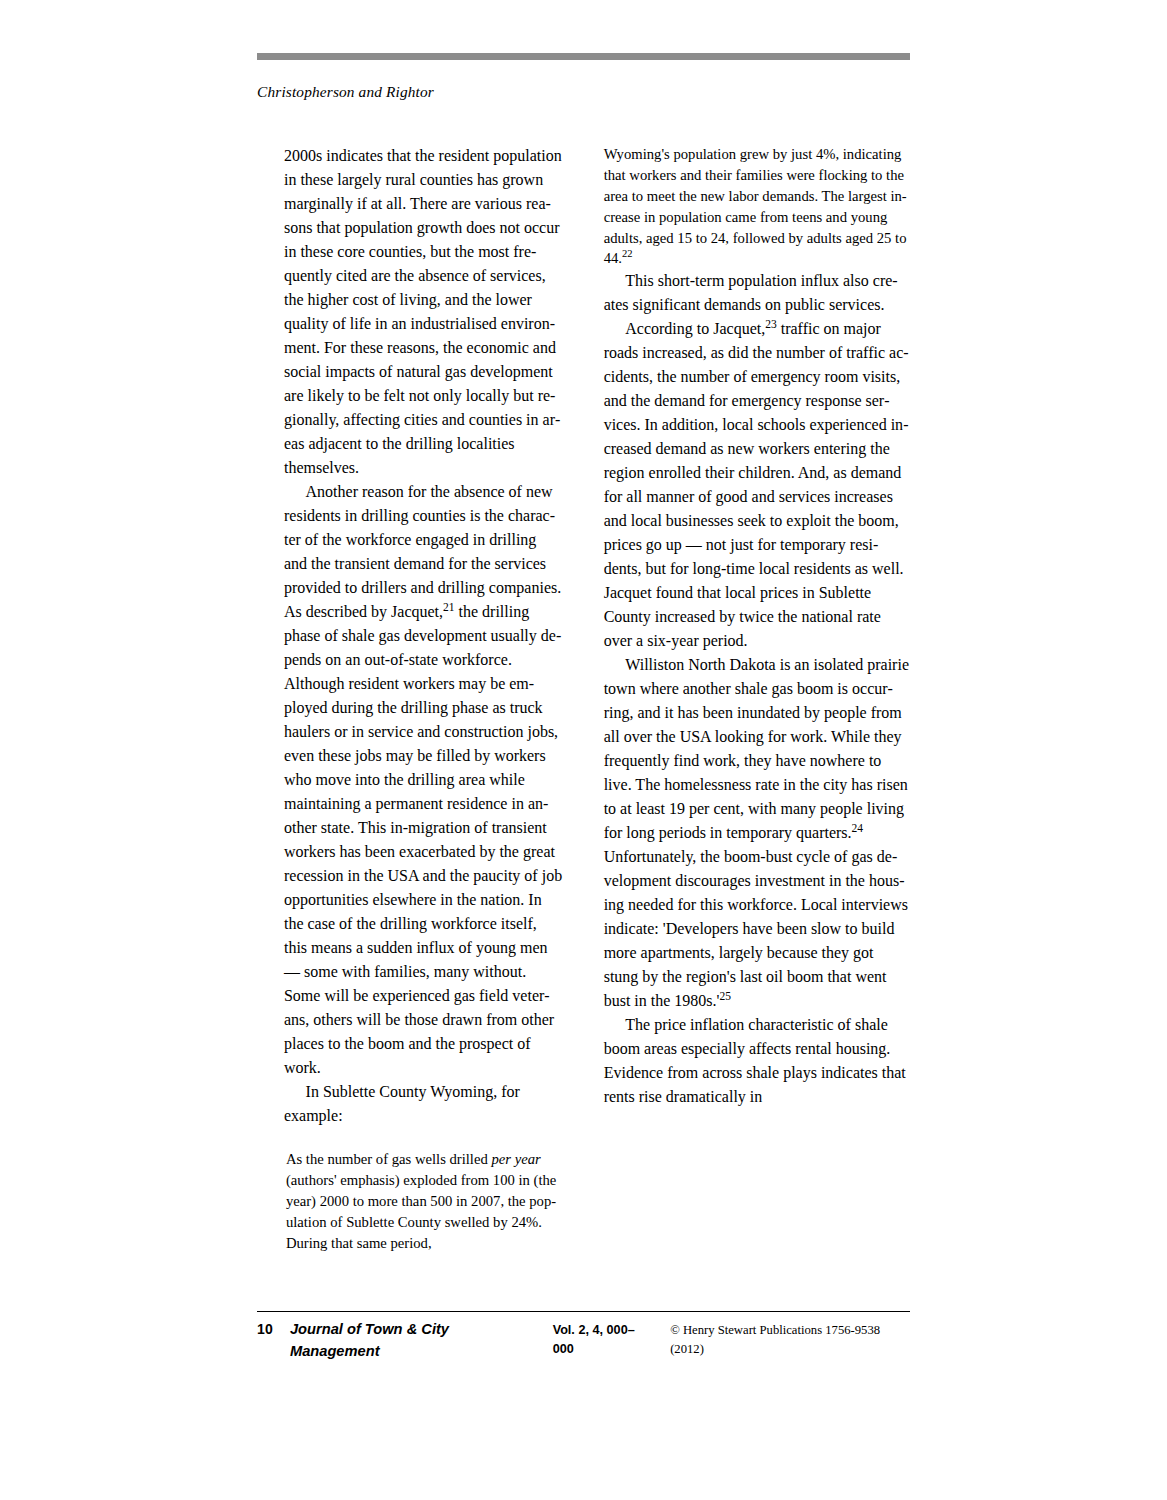Christopherson and Rightor
2000s indicates that the resident population in these largely rural counties has grown marginally if at all. There are various reasons that population growth does not occur in these core counties, but the most frequently cited are the absence of services, the higher cost of living, and the lower quality of life in an industrialised environment. For these reasons, the economic and social impacts of natural gas development are likely to be felt not only locally but regionally, affecting cities and counties in areas adjacent to the drilling localities themselves.
Another reason for the absence of new residents in drilling counties is the character of the workforce engaged in drilling and the transient demand for the services provided to drillers and drilling companies. As described by Jacquet,21 the drilling phase of shale gas development usually depends on an out-of-state workforce. Although resident workers may be employed during the drilling phase as truck haulers or in service and construction jobs, even these jobs may be filled by workers who move into the drilling area while maintaining a permanent residence in another state. This in-migration of transient workers has been exacerbated by the great recession in the USA and the paucity of job opportunities elsewhere in the nation. In the case of the drilling workforce itself, this means a sudden influx of young men — some with families, many without. Some will be experienced gas field veterans, others will be those drawn from other places to the boom and the prospect of work.
In Sublette County Wyoming, for example:
As the number of gas wells drilled per year (authors' emphasis) exploded from 100 in (the year) 2000 to more than 500 in 2007, the population of Sublette County swelled by 24%. During that same period,
Wyoming's population grew by just 4%, indicating that workers and their families were flocking to the area to meet the new labor demands. The largest increase in population came from teens and young adults, aged 15 to 24, followed by adults aged 25 to 44.22
This short-term population influx also creates significant demands on public services.
According to Jacquet,23 traffic on major roads increased, as did the number of traffic accidents, the number of emergency room visits, and the demand for emergency response services. In addition, local schools experienced increased demand as new workers entering the region enrolled their children. And, as demand for all manner of good and services increases and local businesses seek to exploit the boom, prices go up — not just for temporary residents, but for long-time local residents as well. Jacquet found that local prices in Sublette County increased by twice the national rate over a six-year period.
Williston North Dakota is an isolated prairie town where another shale gas boom is occurring, and it has been inundated by people from all over the USA looking for work. While they frequently find work, they have nowhere to live. The homelessness rate in the city has risen to at least 19 per cent, with many people living for long periods in temporary quarters.24 Unfortunately, the boom-bust cycle of gas development discourages investment in the housing needed for this workforce. Local interviews indicate: 'Developers have been slow to build more apartments, largely because they got stung by the region's last oil boom that went bust in the 1980s.'25
The price inflation characteristic of shale boom areas especially affects rental housing. Evidence from across shale plays indicates that rents rise dramatically in
10 Journal of Town & City Management Vol. 2, 4, 000–000 © Henry Stewart Publications 1756-9538 (2012)